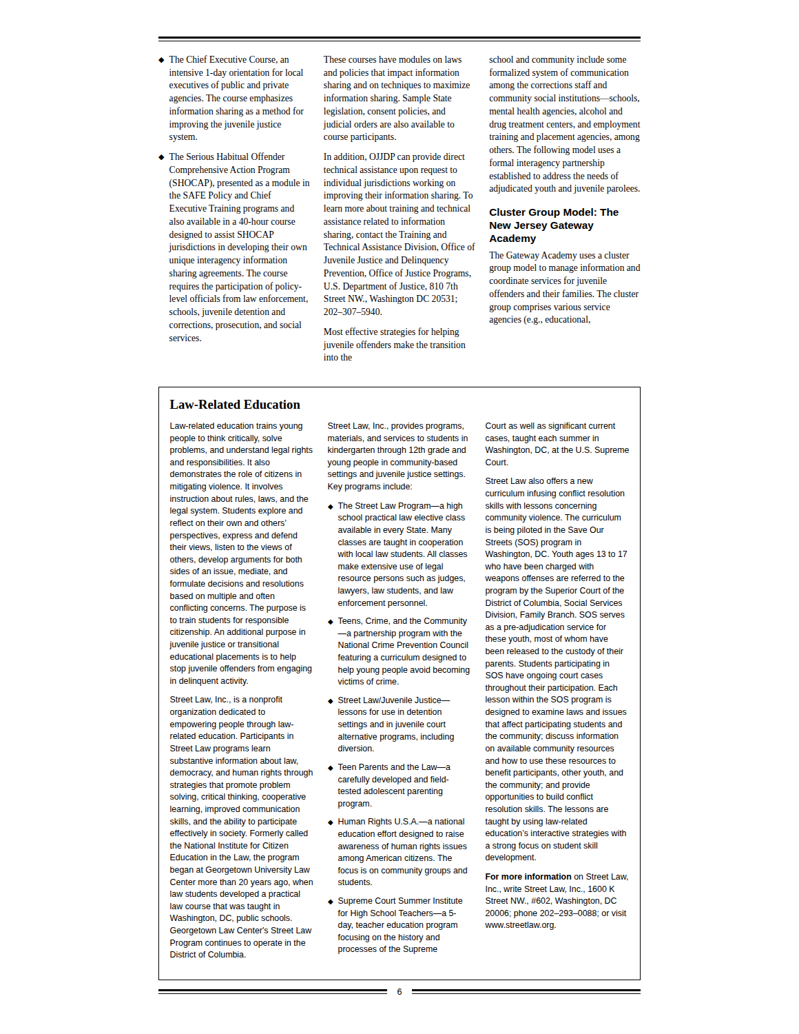The Chief Executive Course, an intensive 1-day orientation for local executives of public and private agencies. The course emphasizes information sharing as a method for improving the juvenile justice system.
The Serious Habitual Offender Comprehensive Action Program (SHOCAP), presented as a module in the SAFE Policy and Chief Executive Training programs and also available in a 40-hour course designed to assist SHOCAP jurisdictions in developing their own unique interagency information sharing agreements. The course requires the participation of policy-level officials from law enforcement, schools, juvenile detention and corrections, prosecution, and social services.
These courses have modules on laws and policies that impact information sharing and on techniques to maximize information sharing. Sample State legislation, consent policies, and judicial orders are also available to course participants.
In addition, OJJDP can provide direct technical assistance upon request to individual jurisdictions working on improving their information sharing. To learn more about training and technical assistance related to information sharing, contact the Training and Technical Assistance Division, Office of Juvenile Justice and Delinquency Prevention, Office of Justice Programs, U.S. Department of Justice, 810 7th Street NW., Washington DC 20531; 202–307–5940.
Most effective strategies for helping juvenile offenders make the transition into the
school and community include some formalized system of communication among the corrections staff and community social institutions—schools, mental health agencies, alcohol and drug treatment centers, and employment training and placement agencies, among others. The following model uses a formal interagency partnership established to address the needs of adjudicated youth and juvenile parolees.
Cluster Group Model: The New Jersey Gateway Academy
The Gateway Academy uses a cluster group model to manage information and coordinate services for juvenile offenders and their families. The cluster group comprises various service agencies (e.g., educational,
Law-Related Education
Law-related education trains young people to think critically, solve problems, and understand legal rights and responsibilities. It also demonstrates the role of citizens in mitigating violence. It involves instruction about rules, laws, and the legal system. Students explore and reflect on their own and others’ perspectives, express and defend their views, listen to the views of others, develop arguments for both sides of an issue, mediate, and formulate decisions and resolutions based on multiple and often conflicting concerns. The purpose is to train students for responsible citizenship. An additional purpose in juvenile justice or transitional educational placements is to help stop juvenile offenders from engaging in delinquent activity.
Street Law, Inc., is a nonprofit organization dedicated to empowering people through law-related education. Participants in Street Law programs learn substantive information about law, democracy, and human rights through strategies that promote problem solving, critical thinking, cooperative learning, improved communication skills, and the ability to participate effectively in society. Formerly called the National Institute for Citizen Education in the Law, the program began at Georgetown University Law Center more than 20 years ago, when law students developed a practical law course that was taught in Washington, DC, public schools. Georgetown Law Center's Street Law Program continues to operate in the District of Columbia.
Street Law, Inc., provides programs, materials, and services to students in kindergarten through 12th grade and young people in community-based settings and juvenile justice settings. Key programs include:
The Street Law Program—a high school practical law elective class available in every State. Many classes are taught in cooperation with local law students. All classes make extensive use of legal resource persons such as judges, lawyers, law students, and law enforcement personnel.
Teens, Crime, and the Community—a partnership program with the National Crime Prevention Council featuring a curriculum designed to help young people avoid becoming victims of crime.
Street Law/Juvenile Justice—lessons for use in detention settings and in juvenile court alternative programs, including diversion.
Teen Parents and the Law—a carefully developed and field-tested adolescent parenting program.
Human Rights U.S.A.—a national education effort designed to raise awareness of human rights issues among American citizens. The focus is on community groups and students.
Supreme Court Summer Institute for High School Teachers—a 5-day, teacher education program focusing on the history and processes of the Supreme
Court as well as significant current cases, taught each summer in Washington, DC, at the U.S. Supreme Court.
Street Law also offers a new curriculum infusing conflict resolution skills with lessons concerning community violence. The curriculum is being piloted in the Save Our Streets (SOS) program in Washington, DC. Youth ages 13 to 17 who have been charged with weapons offenses are referred to the program by the Superior Court of the District of Columbia, Social Services Division, Family Branch. SOS serves as a pre-adjudication service for these youth, most of whom have been released to the custody of their parents. Students participating in SOS have ongoing court cases throughout their participation. Each lesson within the SOS program is designed to examine laws and issues that affect participating students and the community; discuss information on available community resources and how to use these resources to benefit participants, other youth, and the community; and provide opportunities to build conflict resolution skills. The lessons are taught by using law-related education’s interactive strategies with a strong focus on student skill development.
For more information on Street Law, Inc., write Street Law, Inc., 1600 K Street NW., #602, Washington, DC 20006; phone 202–293–0088; or visit www.streetlaw.org.
6